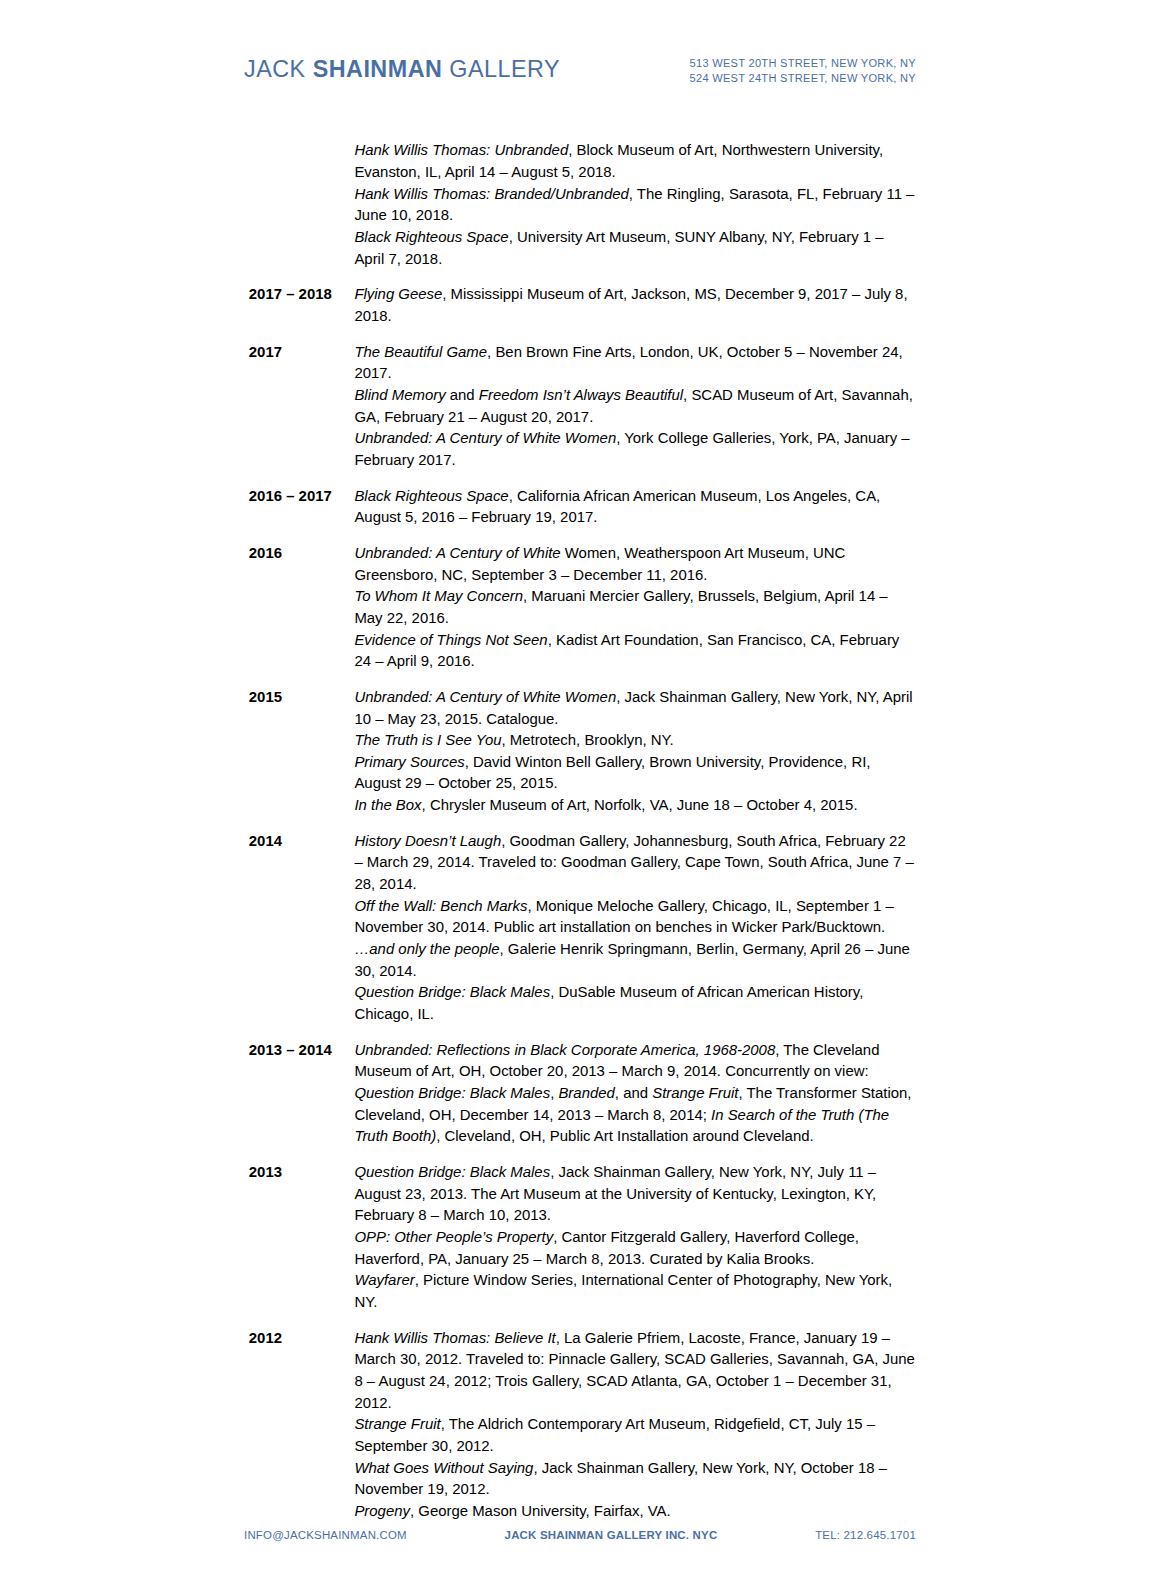JACK SHAINMAN GALLERY
513 WEST 20TH STREET, NEW YORK, NY
524 WEST 24TH STREET, NEW YORK, NY
Hank Willis Thomas: Unbranded, Block Museum of Art, Northwestern University, Evanston, IL, April 14 – August 5, 2018.
Hank Willis Thomas: Branded/Unbranded, The Ringling, Sarasota, FL, February 11 – June 10, 2018.
Black Righteous Space, University Art Museum, SUNY Albany, NY, February 1 – April 7, 2018.
2017 – 2018
Flying Geese, Mississippi Museum of Art, Jackson, MS, December 9, 2017 – July 8, 2018.
2017
The Beautiful Game, Ben Brown Fine Arts, London, UK, October 5 – November 24, 2017.
Blind Memory and Freedom Isn’t Always Beautiful, SCAD Museum of Art, Savannah, GA, February 21 – August 20, 2017.
Unbranded: A Century of White Women, York College Galleries, York, PA, January – February 2017.
2016 – 2017
Black Righteous Space, California African American Museum, Los Angeles, CA, August 5, 2016 – February 19, 2017.
2016
Unbranded: A Century of White Women, Weatherspoon Art Museum, UNC Greensboro, NC, September 3 – December 11, 2016.
To Whom It May Concern, Maruani Mercier Gallery, Brussels, Belgium, April 14 – May 22, 2016.
Evidence of Things Not Seen, Kadist Art Foundation, San Francisco, CA, February 24 – April 9, 2016.
2015
Unbranded: A Century of White Women, Jack Shainman Gallery, New York, NY, April 10 – May 23, 2015. Catalogue.
The Truth is I See You, Metrotech, Brooklyn, NY.
Primary Sources, David Winton Bell Gallery, Brown University, Providence, RI, August 29 – October 25, 2015.
In the Box, Chrysler Museum of Art, Norfolk, VA, June 18 – October 4, 2015.
2014
History Doesn’t Laugh, Goodman Gallery, Johannesburg, South Africa, February 22 – March 29, 2014. Traveled to: Goodman Gallery, Cape Town, South Africa, June 7 – 28, 2014.
Off the Wall: Bench Marks, Monique Meloche Gallery, Chicago, IL, September 1 – November 30, 2014. Public art installation on benches in Wicker Park/Bucktown.
…and only the people, Galerie Henrik Springmann, Berlin, Germany, April 26 – June 30, 2014.
Question Bridge: Black Males, DuSable Museum of African American History, Chicago, IL.
2013 – 2014
Unbranded: Reflections in Black Corporate America, 1968-2008, The Cleveland Museum of Art, OH, October 20, 2013 – March 9, 2014. Concurrently on view: Question Bridge: Black Males, Branded, and Strange Fruit, The Transformer Station, Cleveland, OH, December 14, 2013 – March 8, 2014; In Search of the Truth (The Truth Booth), Cleveland, OH, Public Art Installation around Cleveland.
2013
Question Bridge: Black Males, Jack Shainman Gallery, New York, NY, July 11 – August 23, 2013. The Art Museum at the University of Kentucky, Lexington, KY, February 8 – March 10, 2013.
OPP: Other People’s Property, Cantor Fitzgerald Gallery, Haverford College, Haverford, PA, January 25 – March 8, 2013. Curated by Kalia Brooks.
Wayfarer, Picture Window Series, International Center of Photography, New York, NY.
2012
Hank Willis Thomas: Believe It, La Galerie Pfriem, Lacoste, France, January 19 – March 30, 2012. Traveled to: Pinnacle Gallery, SCAD Galleries, Savannah, GA, June 8 – August 24, 2012; Trois Gallery, SCAD Atlanta, GA, October 1 – December 31, 2012.
Strange Fruit, The Aldrich Contemporary Art Museum, Ridgefield, CT, July 15 – September 30, 2012.
What Goes Without Saying, Jack Shainman Gallery, New York, NY, October 18 – November 19, 2012.
Progeny, George Mason University, Fairfax, VA.
INFO@JACKSHAINMAN.COM
JACK SHAINMAN GALLERY INC. NYC
TEL: 212.645.1701